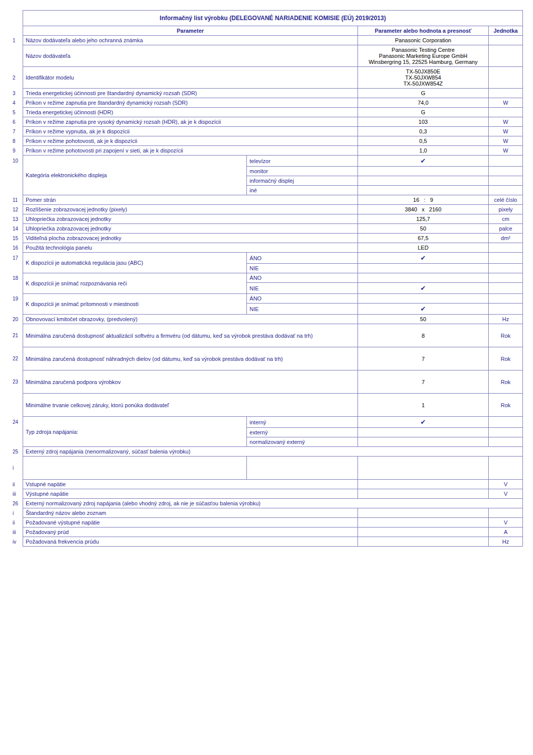| | Informačný list výrobku (DELEGOVANÉ NARIADENIE KOMISIE (EÚ) 2019/2013) |
| | Parameter | Parameter alebo hodnota a presnosť | Jednotka |
| 1 | Názov dodávateľa alebo jeho ochranná známka | Panasonic Corporation | |
| | Názov dodávateľa | Panasonic Testing Centre Panasonic Marketing Europe GmbH Winsbergring 15, 22525 Hamburg, Germany | |
| 2 | Identifikátor modelu | TX-50JX850E TX-50JXW854 TX-50JXW854Z | |
| 3 | Trieda energetickej účinnosti pre štandardný dynamický rozsah (SDR) | G | |
| 4 | Príkon v režime zapnutia pre štandardný dynamický rozsah (SDR) | 74,0 | W |
| 5 | Trieda energetickej účinnosti (HDR) | G | |
| 6 | Príkon v režime zapnutia pre vysoký dynamický rozsah (HDR), ak je k dispozícii | 103 | W |
| 7 | Príkon v režime vypnutia, ak je k dispozícii | 0,3 | W |
| 8 | Príkon v režime pohotovosti, ak je k dispozícii | 0,5 | W |
| 9 | Príkon v režime pohotovosti pri zapojení v sieti, ak je k dispozícii | 1,0 | W |
| 10 | Kategória elektronického displeja | televízor | ✔ | |
| | monitor | | |
| | informačný displej | | |
| | iné | | |
| 11 | Pomer strán | 16 : 9 | celé číslo |
| 12 | Rozlíšenie zobrazovacej jednotky (pixely) | 3840 x 2160 | pixely |
| 13 | Uhlopriečka zobrazovacej jednotky | 125,7 | cm |
| 14 | Uhlopriečka zobrazovacej jednotky | 50 | palce |
| 15 | Viditeľná plocha zobrazovacej jednotky | 67,5 | dm² |
| 16 | Použitá technológia panelu | LED | |
| 17 | K dispozícii je automatická regulácia jasu (ABC) | ÁNO | ✔ | |
| | NIE | | |
| 18 | K dispozícii je snímač rozpoznávania reči | ÁNO | | |
| | NIE | ✔ | |
| 19 | K dispozícii je snímač prítomnosti v miestnosti | ÁNO | | |
| | NIE | ✔ | |
| 20 | Obnovovací kmitočet obrazovky, (predvolený) | 50 | Hz |
| 21 | Minimálna zaručená dostupnosť aktualizácií softvéru a firmvéru (od dátumu, keď sa výrobok prestáva dodávať na trh) | 8 | Rok |
| 22 | Minimálna zaručená dostupnosť náhradných dielov (od dátumu, keď sa výrobok prestáva dodávať na trh) | 7 | Rok |
| 23 | Minimálna zaručená podpora výrobkov | 7 | Rok |
| | Minimálne trvanie celkovej záruky, ktorú ponúka dodávateľ | 1 | Rok |
| 24 | Typ zdroja napájania: | interný | ✔ | |
| | externý | | |
| | normalizovaný externý | | |
| 25 | Externý zdroj napájania (nenormalizovaný, súčasť balenia výrobku) |
| i | | | | |
| ii | Vstupné napätie | | V |
| iii | Výstupné napätie | | V |
| 26 | Externý normalizovaný zdroj napájania (alebo vhodný zdroj, ak nie je súčasťou balenia výrobku) |
| i | Štandardný názov alebo zoznam | | |
| ii | Požadované výstupné napätie | | V |
| iii | Požadovaný prúd | | A |
| iv | Požadovaná frekvencia prúdu | | Hz |